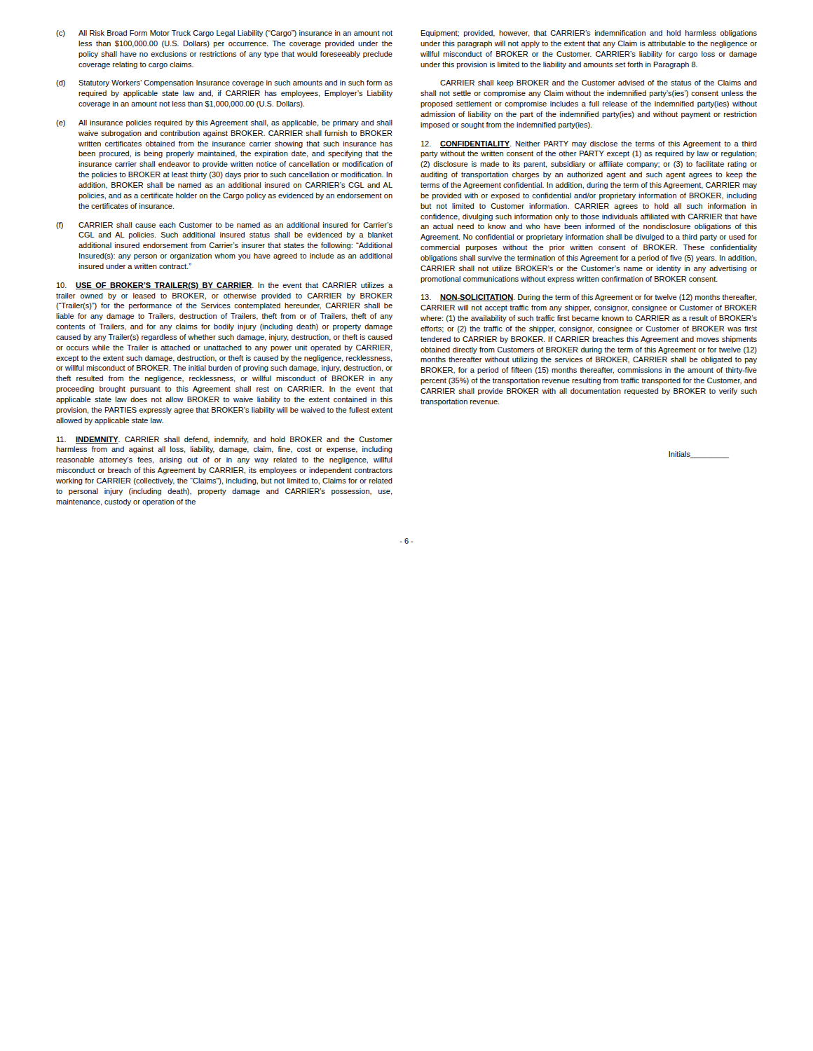(c)
All Risk Broad Form Motor Truck Cargo Legal Liability (“Cargo”) insurance in an amount not less than $100,000.00 (U.S. Dollars) per occurrence. The coverage provided under the policy shall have no exclusions or restrictions of any type that would foreseeably preclude coverage relating to cargo claims.
(d)
Statutory Workers’ Compensation Insurance coverage in such amounts and in such form as required by applicable state law and, if CARRIER has employees, Employer’s Liability coverage in an amount not less than $1,000,000.00 (U.S. Dollars).
(e)
All insurance policies required by this Agreement shall, as applicable, be primary and shall waive subrogation and contribution against BROKER. CARRIER shall furnish to BROKER written certificates obtained from the insurance carrier showing that such insurance has been procured, is being properly maintained, the expiration date, and specifying that the insurance carrier shall endeavor to provide written notice of cancellation or modification of the policies to BROKER at least thirty (30) days prior to such cancellation or modification. In addition, BROKER shall be named as an additional insured on CARRIER’s CGL and AL policies, and as a certificate holder on the Cargo policy as evidenced by an endorsement on the certificates of insurance.
(f)
CARRIER shall cause each Customer to be named as an additional insured for Carrier’s CGL and AL policies. Such additional insured status shall be evidenced by a blanket additional insured endorsement from Carrier’s insurer that states the following: “Additional Insured(s): any person or organization whom you have agreed to include as an additional insured under a written contract.”
10. USE OF BROKER’S TRAILER(S) BY CARRIER. In the event that CARRIER utilizes a trailer owned by or leased to BROKER, or otherwise provided to CARRIER by BROKER (“Trailer(s)”) for the performance of the Services contemplated hereunder, CARRIER shall be liable for any damage to Trailers, destruction of Trailers, theft from or of Trailers, theft of any contents of Trailers, and for any claims for bodily injury (including death) or property damage caused by any Trailer(s) regardless of whether such damage, injury, destruction, or theft is caused or occurs while the Trailer is attached or unattached to any power unit operated by CARRIER, except to the extent such damage, destruction, or theft is caused by the negligence, recklessness, or willful misconduct of BROKER. The initial burden of proving such damage, injury, destruction, or theft resulted from the negligence, recklessness, or willful misconduct of BROKER in any proceeding brought pursuant to this Agreement shall rest on CARRIER. In the event that applicable state law does not allow BROKER to waive liability to the extent contained in this provision, the PARTIES expressly agree that BROKER’s liability will be waived to the fullest extent allowed by applicable state law.
11. INDEMNITY. CARRIER shall defend, indemnify, and hold BROKER and the Customer harmless from and against all loss, liability, damage, claim, fine, cost or expense, including reasonable attorney’s fees, arising out of or in any way related to the negligence, willful misconduct or breach of this Agreement by CARRIER, its employees or independent contractors working for CARRIER (collectively, the “Claims”), including, but not limited to, Claims for or related to personal injury (including death), property damage and CARRIER’s possession, use, maintenance, custody or operation of the
Equipment; provided, however, that CARRIER’s indemnification and hold harmless obligations under this paragraph will not apply to the extent that any Claim is attributable to the negligence or willful misconduct of BROKER or the Customer. CARRIER’s liability for cargo loss or damage under this provision is limited to the liability and amounts set forth in Paragraph 8.
CARRIER shall keep BROKER and the Customer advised of the status of the Claims and shall not settle or compromise any Claim without the indemnified party’s(ies’) consent unless the proposed settlement or compromise includes a full release of the indemnified party(ies) without admission of liability on the part of the indemnified party(ies) and without payment or restriction imposed or sought from the indemnified party(ies).
12. CONFIDENTIALITY. Neither PARTY may disclose the terms of this Agreement to a third party without the written consent of the other PARTY except (1) as required by law or regulation; (2) disclosure is made to its parent, subsidiary or affiliate company; or (3) to facilitate rating or auditing of transportation charges by an authorized agent and such agent agrees to keep the terms of the Agreement confidential. In addition, during the term of this Agreement, CARRIER may be provided with or exposed to confidential and/or proprietary information of BROKER, including but not limited to Customer information. CARRIER agrees to hold all such information in confidence, divulging such information only to those individuals affiliated with CARRIER that have an actual need to know and who have been informed of the nondisclosure obligations of this Agreement. No confidential or proprietary information shall be divulged to a third party or used for commercial purposes without the prior written consent of BROKER. These confidentiality obligations shall survive the termination of this Agreement for a period of five (5) years. In addition, CARRIER shall not utilize BROKER’s or the Customer’s name or identity in any advertising or promotional communications without express written confirmation of BROKER consent.
13. NON-SOLICITATION. During the term of this Agreement or for twelve (12) months thereafter, CARRIER will not accept traffic from any shipper, consignor, consignee or Customer of BROKER where: (1) the availability of such traffic first became known to CARRIER as a result of BROKER’s efforts; or (2) the traffic of the shipper, consignor, consignee or Customer of BROKER was first tendered to CARRIER by BROKER. If CARRIER breaches this Agreement and moves shipments obtained directly from Customers of BROKER during the term of this Agreement or for twelve (12) months thereafter without utilizing the services of BROKER, CARRIER shall be obligated to pay BROKER, for a period of fifteen (15) months thereafter, commissions in the amount of thirty-five percent (35%) of the transportation revenue resulting from traffic transported for the Customer, and CARRIER shall provide BROKER with all documentation requested by BROKER to verify such transportation revenue.
Initials_________
- 6 -